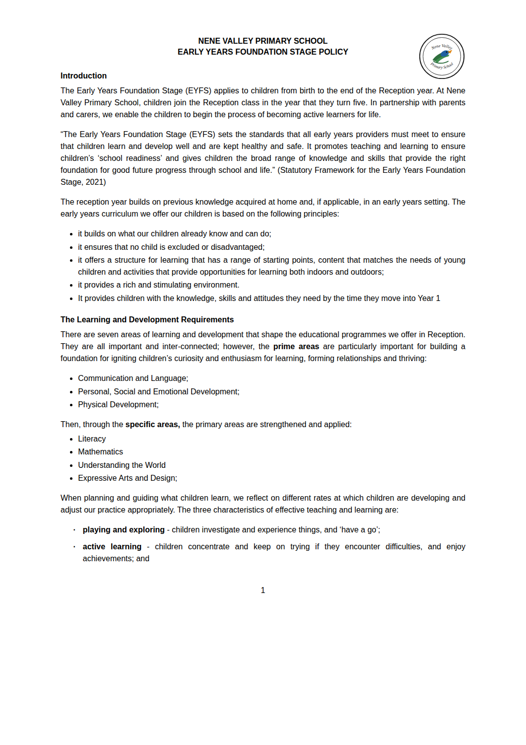Nene Valley Primary School
Nene Valley Primary School
Early Years Foundation Stage Policy
Introduction
The Early Years Foundation Stage (EYFS) applies to children from birth to the end of the Reception year. At Nene Valley Primary School, children join the Reception class in the year that they turn five. In partnership with parents and carers, we enable the children to begin the process of becoming active learners for life.
“The Early Years Foundation Stage (EYFS) sets the standards that all early years providers must meet to ensure that children learn and develop well and are kept healthy and safe. It promotes teaching and learning to ensure children’s ‘school readiness’ and gives children the broad range of knowledge and skills that provide the right foundation for good future progress through school and life.” (Statutory Framework for the Early Years Foundation Stage, 2021)
The reception year builds on previous knowledge acquired at home and, if applicable, in an early years setting. The early years curriculum we offer our children is based on the following principles:
it builds on what our children already know and can do;
it ensures that no child is excluded or disadvantaged;
it offers a structure for learning that has a range of starting points, content that matches the needs of young children and activities that provide opportunities for learning both indoors and outdoors;
it provides a rich and stimulating environment.
It provides children with the knowledge, skills and attitudes they need by the time they move into Year 1
The Learning and Development Requirements
There are seven areas of learning and development that shape the educational programmes we offer in Reception. They are all important and inter-connected; however, the prime areas are particularly important for building a foundation for igniting children’s curiosity and enthusiasm for learning, forming relationships and thriving:
Communication and Language;
Personal, Social and Emotional Development;
Physical Development;
Then, through the specific areas, the primary areas are strengthened and applied:
Literacy
Mathematics
Understanding the World
Expressive Arts and Design;
When planning and guiding what children learn, we reflect on different rates at which children are developing and adjust our practice appropriately. The three characteristics of effective teaching and learning are:
playing and exploring - children investigate and experience things, and ‘have a go’;
active learning - children concentrate and keep on trying if they encounter difficulties, and enjoy achievements; and
1